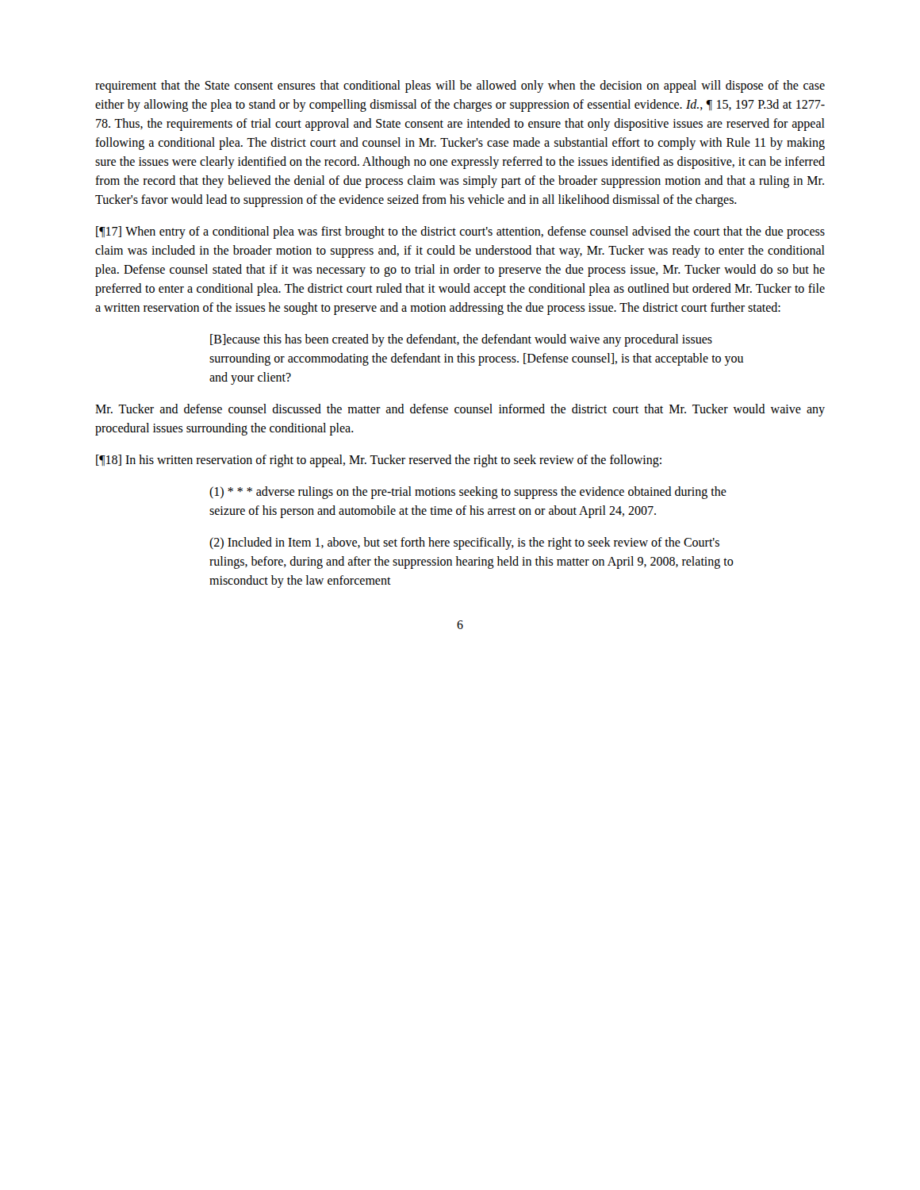requirement that the State consent ensures that conditional pleas will be allowed only when the decision on appeal will dispose of the case either by allowing the plea to stand or by compelling dismissal of the charges or suppression of essential evidence. Id., ¶ 15, 197 P.3d at 1277-78. Thus, the requirements of trial court approval and State consent are intended to ensure that only dispositive issues are reserved for appeal following a conditional plea. The district court and counsel in Mr. Tucker's case made a substantial effort to comply with Rule 11 by making sure the issues were clearly identified on the record. Although no one expressly referred to the issues identified as dispositive, it can be inferred from the record that they believed the denial of due process claim was simply part of the broader suppression motion and that a ruling in Mr. Tucker's favor would lead to suppression of the evidence seized from his vehicle and in all likelihood dismissal of the charges.
[¶17] When entry of a conditional plea was first brought to the district court's attention, defense counsel advised the court that the due process claim was included in the broader motion to suppress and, if it could be understood that way, Mr. Tucker was ready to enter the conditional plea. Defense counsel stated that if it was necessary to go to trial in order to preserve the due process issue, Mr. Tucker would do so but he preferred to enter a conditional plea. The district court ruled that it would accept the conditional plea as outlined but ordered Mr. Tucker to file a written reservation of the issues he sought to preserve and a motion addressing the due process issue. The district court further stated:
[B]ecause this has been created by the defendant, the defendant would waive any procedural issues surrounding or accommodating the defendant in this process. [Defense counsel], is that acceptable to you and your client?
Mr. Tucker and defense counsel discussed the matter and defense counsel informed the district court that Mr. Tucker would waive any procedural issues surrounding the conditional plea.
[¶18] In his written reservation of right to appeal, Mr. Tucker reserved the right to seek review of the following:
(1) * * * adverse rulings on the pre-trial motions seeking to suppress the evidence obtained during the seizure of his person and automobile at the time of his arrest on or about April 24, 2007.
(2) Included in Item 1, above, but set forth here specifically, is the right to seek review of the Court's rulings, before, during and after the suppression hearing held in this matter on April 9, 2008, relating to misconduct by the law enforcement
6